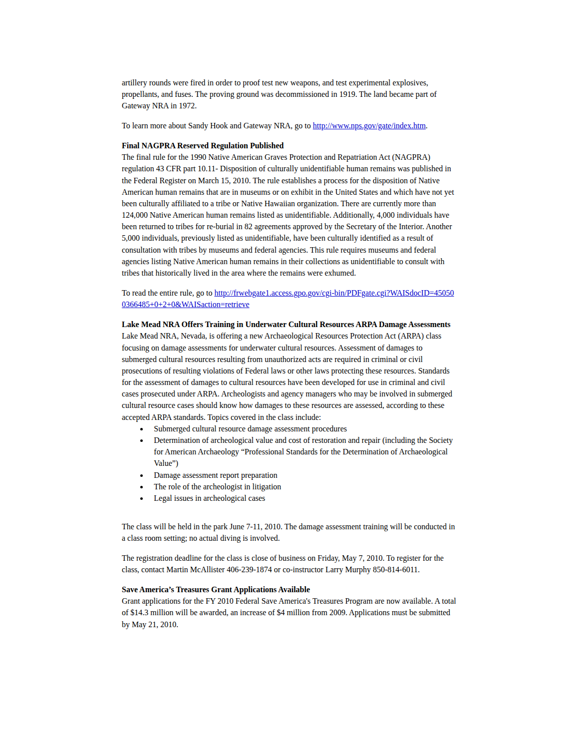artillery rounds were fired in order to proof test new weapons, and test experimental explosives, propellants, and fuses. The proving ground was decommissioned in 1919. The land became part of Gateway NRA in 1972.
To learn more about Sandy Hook and Gateway NRA, go to http://www.nps.gov/gate/index.htm.
Final NAGPRA Reserved Regulation Published
The final rule for the 1990 Native American Graves Protection and Repatriation Act (NAGPRA) regulation 43 CFR part 10.11- Disposition of culturally unidentifiable human remains was published in the Federal Register on March 15, 2010. The rule establishes a process for the disposition of Native American human remains that are in museums or on exhibit in the United States and which have not yet been culturally affiliated to a tribe or Native Hawaiian organization. There are currently more than 124,000 Native American human remains listed as unidentifiable. Additionally, 4,000 individuals have been returned to tribes for re-burial in 82 agreements approved by the Secretary of the Interior. Another 5,000 individuals, previously listed as unidentifiable, have been culturally identified as a result of consultation with tribes by museums and federal agencies. This rule requires museums and federal agencies listing Native American human remains in their collections as unidentifiable to consult with tribes that historically lived in the area where the remains were exhumed.
To read the entire rule, go to http://frwebgate1.access.gpo.gov/cgi-bin/PDFgate.cgi?WAISdocID=450500366485+0+2+0&WAISaction=retrieve
Lake Mead NRA Offers Training in Underwater Cultural Resources ARPA Damage Assessments
Lake Mead NRA, Nevada, is offering a new Archaeological Resources Protection Act (ARPA) class focusing on damage assessments for underwater cultural resources. Assessment of damages to submerged cultural resources resulting from unauthorized acts are required in criminal or civil prosecutions of resulting violations of Federal laws or other laws protecting these resources. Standards for the assessment of damages to cultural resources have been developed for use in criminal and civil cases prosecuted under ARPA. Archeologists and agency managers who may be involved in submerged cultural resource cases should know how damages to these resources are assessed, according to these accepted ARPA standards. Topics covered in the class include:
Submerged cultural resource damage assessment procedures
Determination of archeological value and cost of restoration and repair (including the Society for American Archaeology “Professional Standards for the Determination of Archaeological Value”)
Damage assessment report preparation
The role of the archeologist in litigation
Legal issues in archeological cases
The class will be held in the park June 7-11, 2010. The damage assessment training will be conducted in a class room setting; no actual diving is involved.
The registration deadline for the class is close of business on Friday, May 7, 2010. To register for the class, contact Martin McAllister 406-239-1874 or co-instructor Larry Murphy 850-814-6011.
Save America’s Treasures Grant Applications Available
Grant applications for the FY 2010 Federal Save America's Treasures Program are now available. A total of $14.3 million will be awarded, an increase of $4 million from 2009. Applications must be submitted by May 21, 2010.